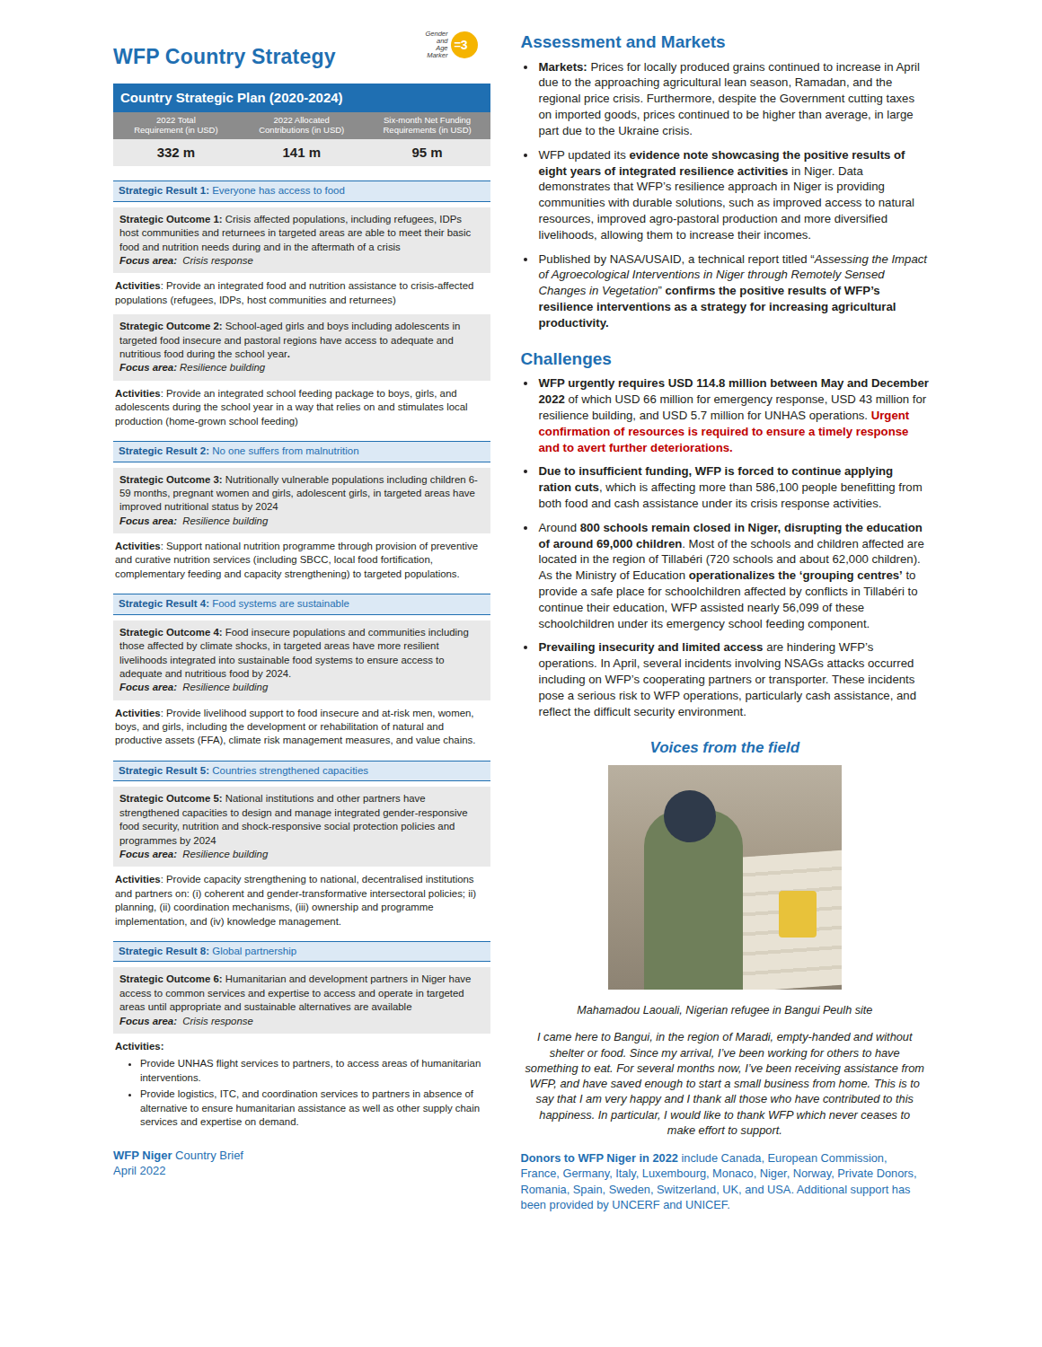WFP Country Strategy
Gender
and
Age
Marker 3
| Country Strategic Plan (2020-2024) |
| --- |
| 2022 Total Requirement (in USD) | 2022 Allocated Contributions (in USD) | Six-month Net Funding Requirements (in USD) |
| 332 m | 141 m | 95 m |
Strategic Result 1: Everyone has access to food
Strategic Outcome 1: Crisis affected populations, including refugees, IDPs host communities and returnees in targeted areas are able to meet their basic food and nutrition needs during and in the aftermath of a crisis
Focus area: Crisis response
Activities: Provide an integrated food and nutrition assistance to crisis-affected populations (refugees, IDPs, host communities and returnees)
Strategic Outcome 2: School-aged girls and boys including adolescents in targeted food insecure and pastoral regions have access to adequate and nutritious food during the school year.
Focus area: Resilience building
Activities: Provide an integrated school feeding package to boys, girls, and adolescents during the school year in a way that relies on and stimulates local production (home-grown school feeding)
Strategic Result 2: No one suffers from malnutrition
Strategic Outcome 3: Nutritionally vulnerable populations including children 6-59 months, pregnant women and girls, adolescent girls, in targeted areas have improved nutritional status by 2024
Focus area: Resilience building
Activities: Support national nutrition programme through provision of preventive and curative nutrition services (including SBCC, local food fortification, complementary feeding and capacity strengthening) to targeted populations.
Strategic Result 4: Food systems are sustainable
Strategic Outcome 4: Food insecure populations and communities including those affected by climate shocks, in targeted areas have more resilient livelihoods integrated into sustainable food systems to ensure access to adequate and nutritious food by 2024.
Focus area: Resilience building
Activities: Provide livelihood support to food insecure and at-risk men, women, boys, and girls, including the development or rehabilitation of natural and productive assets (FFA), climate risk management measures, and value chains.
Strategic Result 5: Countries strengthened capacities
Strategic Outcome 5: National institutions and other partners have strengthened capacities to design and manage integrated gender-responsive food security, nutrition and shock-responsive social protection policies and programmes by 2024
Focus area: Resilience building
Activities: Provide capacity strengthening to national, decentralised institutions and partners on: (i) coherent and gender-transformative intersectoral policies; ii) planning, (ii) coordination mechanisms, (iii) ownership and programme implementation, and (iv) knowledge management.
Strategic Result 8: Global partnership
Strategic Outcome 6: Humanitarian and development partners in Niger have access to common services and expertise to access and operate in targeted areas until appropriate and sustainable alternatives are available
Focus area: Crisis response
Activities:
Provide UNHAS flight services to partners, to access areas of humanitarian interventions.
Provide logistics, ITC, and coordination services to partners in absence of alternative to ensure humanitarian assistance as well as other supply chain services and expertise on demand.
WFP Niger Country Brief
April 2022
Assessment and Markets
Markets: Prices for locally produced grains continued to increase in April due to the approaching agricultural lean season, Ramadan, and the regional price crisis. Furthermore, despite the Government cutting taxes on imported goods, prices continued to be higher than average, in large part due to the Ukraine crisis.
WFP updated its evidence note showcasing the positive results of eight years of integrated resilience activities in Niger. Data demonstrates that WFP’s resilience approach in Niger is providing communities with durable solutions, such as improved access to natural resources, improved agro-pastoral production and more diversified livelihoods, allowing them to increase their incomes.
Published by NASA/USAID, a technical report titled “Assessing the Impact of Agroecological Interventions in Niger through Remotely Sensed Changes in Vegetation” confirms the positive results of WFP’s resilience interventions as a strategy for increasing agricultural productivity.
Challenges
WFP urgently requires USD 114.8 million between May and December 2022 of which USD 66 million for emergency response, USD 43 million for resilience building, and USD 5.7 million for UNHAS operations. Urgent confirmation of resources is required to ensure a timely response and to avert further deteriorations.
Due to insufficient funding, WFP is forced to continue applying ration cuts, which is affecting more than 586,100 people benefitting from both food and cash assistance under its crisis response activities.
Around 800 schools remain closed in Niger, disrupting the education of around 69,000 children. Most of the schools and children affected are located in the region of Tillabéri (720 schools and about 62,000 children). As the Ministry of Education operationalizes the ‘grouping centres’ to provide a safe place for schoolchildren affected by conflicts in Tillabéri to continue their education, WFP assisted nearly 56,099 of these schoolchildren under its emergency school feeding component.
Prevailing insecurity and limited access are hindering WFP’s operations. In April, several incidents involving NSAGs attacks occurred including on WFP’s cooperating partners or transporter. These incidents pose a serious risk to WFP operations, particularly cash assistance, and reflect the difficult security environment.
Voices from the field
Mahamadou Laouali, Nigerian refugee in Bangui Peulh site
I came here to Bangui, in the region of Maradi, empty-handed and without shelter or food. Since my arrival, I’ve been working for others to have something to eat. For several months now, I’ve been receiving assistance from WFP, and have saved enough to start a small business from home. This is to say that I am very happy and I thank all those who have contributed to this happiness. In particular, I would like to thank WFP which never ceases to make effort to support.
Donors to WFP Niger in 2022 include Canada, European Commission, France, Germany, Italy, Luxembourg, Monaco, Niger, Norway, Private Donors, Romania, Spain, Sweden, Switzerland, UK, and USA. Additional support has been provided by UNCERF and UNICEF.